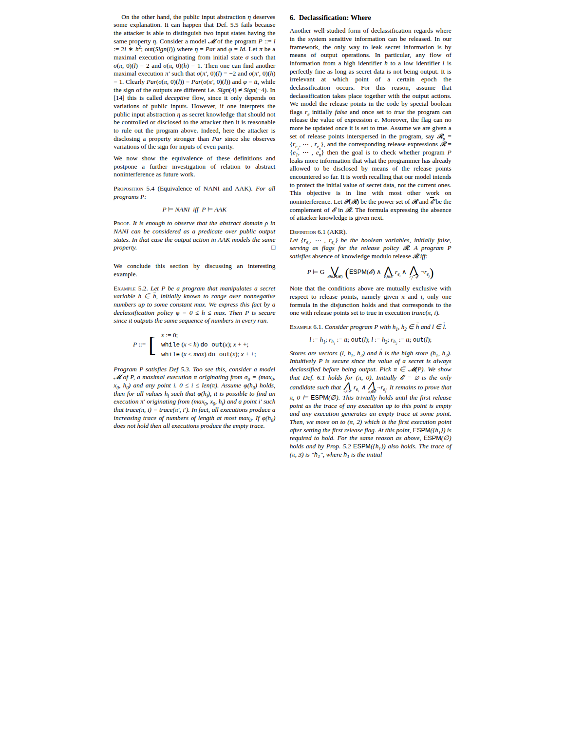On the other hand, the public input abstraction η deserves some explanation. It can happen that Def. 5.5 fails because the attacker is able to distinguish two input states having the same property η. Consider a model 𝓜 of the program P ::= l := 2l ∗ h2; out(Sign(l)) where η = Par and φ = Id. Let π be a maximal execution originating from initial state σ such that σ(π, 0)(l) = 2 and σ(π, 0)(h) = 1. Then one can find another maximal execution π′ such that σ(π′, 0)(l) = −2 and σ(π′, 0)(h) = 1. Clearly Par(σ(π, 0)(l)) = Par(σ(π′, 0)(l)) and φ = tt, while the sign of the outputs are different i.e. Sign(4) ≠ Sign(−4). In [14] this is called deceptive flow, since it only depends on variations of public inputs. However, if one interprets the public input abstraction η as secret knowledge that should not be controlled or disclosed to the attacker then it is reasonable to rule out the program above. Indeed, here the attacker is disclosing a property stronger than Par since she observes variations of the sign for inputs of even parity.
We now show the equivalence of these definitions and postpone a further investigation of relation to abstract noninterference as future work.
Proposition 5.4 (Equivalence of NANI and AAK). For all programs P:
P ⊨ NANI iff P ⊨ AAK
Proof. It is enough to observe that the abstract domain ρ in NANI can be considered as a predicate over public output states. In that case the output action in AAK models the same property. □
We conclude this section by discussing an interesting example.
Example 5.2. Let P be a program that manipulates a secret variable h ∈ h, initially known to range over nonnegative numbers up to some constant max. We express this fact by a declassification policy φ = 0 ≤ h ≤ max. Then P is secure since it outputs the same sequence of numbers in every run.
P ::= [
x := 0;
while (x < h) do out(x); x + +;
while (x < max) do out(x); x + +;
Program P satisfies Def 5.3. Too see this, consider a model 𝓜 of P, a maximal execution π originating from σ0 = (max0, x0, h0) and any point i. 0 ≤ i ≤ len(π). Assume φ(h0) holds, then for all values hi such that φ(hi), it is possible to find an execution π′ originating from (max0, x0, hi) and a point i′ such that trace(π, i) = trace(π′, i′). In fact, all executions produce a increasing trace of numbers of length at most max0. If φ(h0) does not hold then all executions produce the empty trace.
6. Declassification: Where
Another well-studied form of declassification regards where in the system sensitive information can be released. In our framework, the only way to leak secret information is by means of output operations. In particular, any flow of information from a high identifier h to a low identifier l is perfectly fine as long as secret data is not being output. It is irrelevant at which point of a certain epoch the declassification occurs. For this reason, assume that declassification takes place together with the output actions. We model the release points in the code by special boolean flags re initially false and once set to true the program can release the value of expression e. Moreover, the flag can no more be updated once it is set to true. Assume we are given a set of release points interspersed in the program, say 𝓡p = {re1, ⋯ , ren}, and the corresponding release expressions 𝓡 = {e1, ⋯ , en} then the goal is to check whether program P leaks more information that what the programmer has already allowed to be disclosed by means of the release points encountered so far. It is worth recalling that our model intends to protect the initial value of secret data, not the current ones. This objective is in line with most other work on noninterference. Let 𝓟(𝓡) be the power set of 𝓡 and 𝓔 be the complement of 𝓔 in 𝓡. The formula expressing the absence of attacker knowledge is given next.
Definition 6.1 (AKR).
Let {re1, ⋯ , ren} be the boolean variables, initially false, serving as flags for the release policy 𝓡. A program P satisfies absence of knowledge modulo release 𝓡 iff:
P ⊨ G ⋁𝓔∈𝓟(𝓡) (ESPM(𝓔) ∧ ⋀ei∈𝓔 rei ∧ ⋀ej∈𝓔 ¬rej)
Note that the conditions above are mutually exclusive with respect to release points, namely given π and i, only one formula in the disjunction holds and that corresponds to the one with release points set to true in execution trunc(π, i).
Example 6.1. Consider program P with h1, h2 ∈ h and l ∈ l.
l := h1; rh1 := tt; out(l); l := h2; rh2 := tt; out(l);
Stores are vectors (l, h1, h2) and h is the high store (h1, h2). Intuitively P is secure since the value of a secret is always declassified before being output. Pick π ∈ 𝓜(P). We show that Def. 6.1 holds for (π, 0). Initially 𝓔 = ∅ is the only candidate such that ⋀ei∈𝓔 rei ∧ ⋀ej∈𝓔¬rej. It remains to prove that π, 0 ⊨ ESPM(∅). This trivially holds until the first release point as the trace of any execution up to this point is empty and any execution generates an empty trace at some point. Then, we move on to (π, 2) which is the first execution point after setting the first release flag. At this point, ESPM({h1}) is required to hold. For the same reason as above, ESPM(∅) holds and by Prop. 5.2 ESPM({h1}) also holds. The trace of (π, 3) is "h1", where h1 is the initial